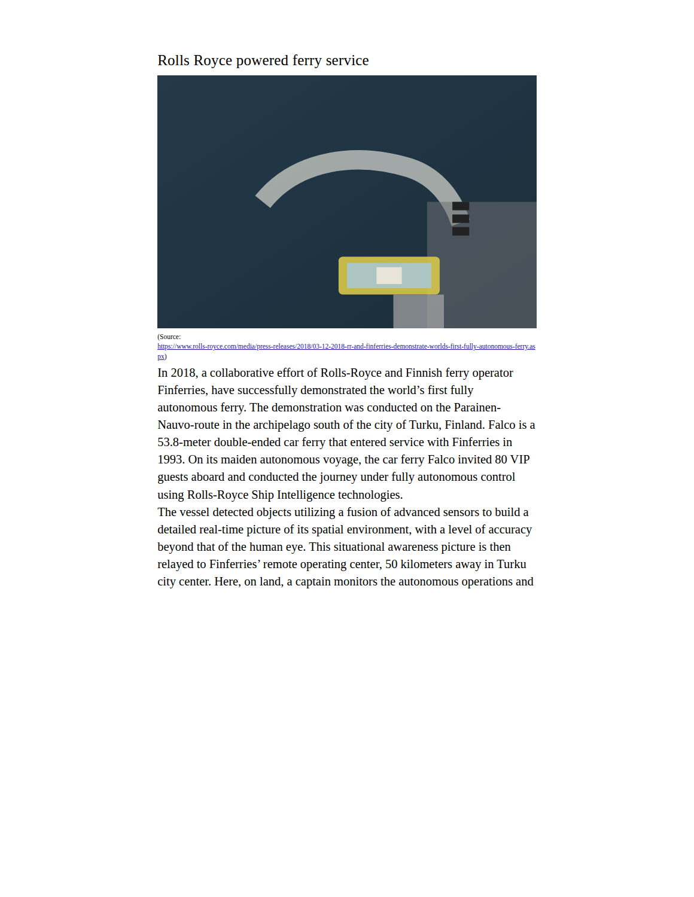Rolls Royce powered ferry service
(Source:
https://www.rolls-royce.com/media/press-releases/2018/03-12-2018-rr-and-finferries-demonstrate-worlds-first-fully-autonomous-ferry.aspx)
In 2018, a collaborative effort of Rolls-Royce and Finnish ferry operator Finferries, have successfully demonstrated the world’s first fully autonomous ferry. The demonstration was conducted on the Parainen-Nauvo-route in the archipelago south of the city of Turku, Finland. Falco is a 53.8-meter double-ended car ferry that entered service with Finferries in 1993. On its maiden autonomous voyage, the car ferry Falco invited 80 VIP guests aboard and conducted the journey under fully autonomous control using Rolls-Royce Ship Intelligence technologies.
The vessel detected objects utilizing a fusion of advanced sensors to build a detailed real-time picture of its spatial environment, with a level of accuracy beyond that of the human eye. This situational awareness picture is then relayed to Finferries’ remote operating center, 50 kilometers away in Turku city center. Here, on land, a captain monitors the autonomous operations and